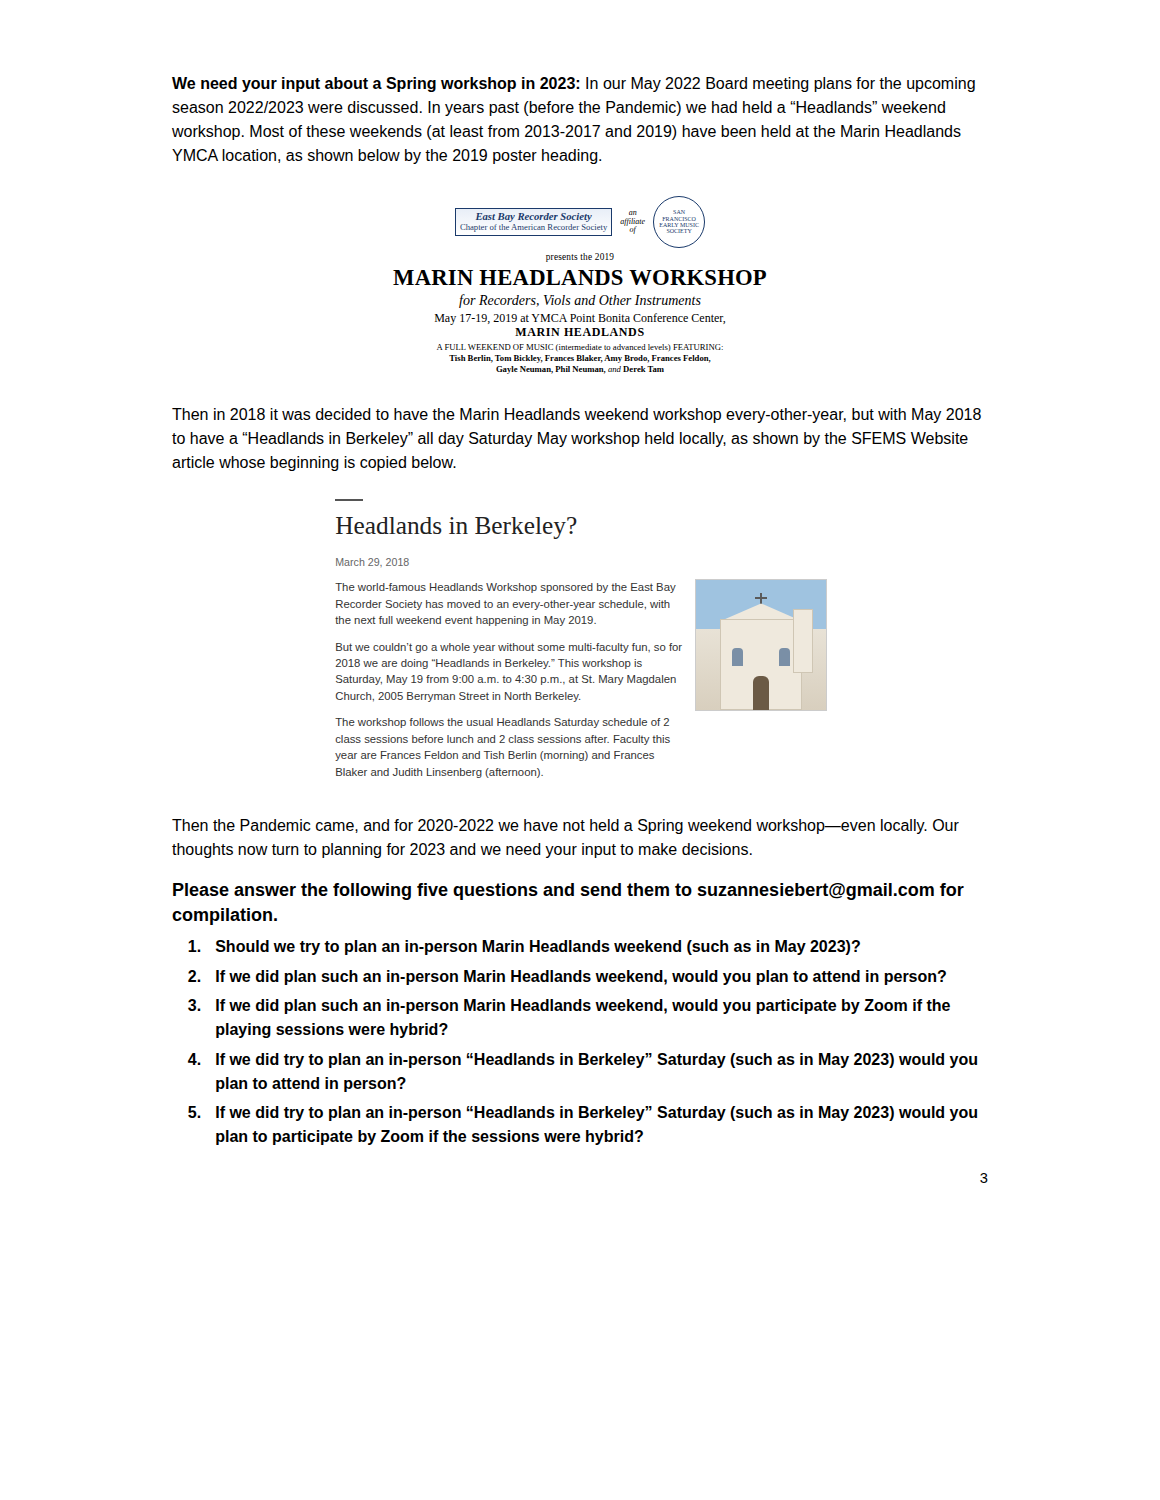We need your input about a Spring workshop in 2023: In our May 2022 Board meeting plans for the upcoming season 2022/2023 were discussed. In years past (before the Pandemic) we had held a “Headlands” weekend workshop. Most of these weekends (at least from 2013-2017 and 2019) have been held at the Marin Headlands YMCA location, as shown below by the 2019 poster heading.
East Bay Recorder Society Chapter of the American Recorder Society
an
affiliate
of
SAN FRANCISCO EARLY MUSIC SOCIETY
presents the 2019
MARIN HEADLANDS WORKSHOP
for Recorders, Viols and Other Instruments
May 17-19, 2019 at YMCA Point Bonita Conference Center,
MARIN HEADLANDS
A FULL WEEKEND OF MUSIC (intermediate to advanced levels) FEATURING:
Tish Berlin, Tom Bickley, Frances Blaker, Amy Brodo, Frances Feldon,
Gayle Neuman, Phil Neuman, and Derek Tam
Then in 2018 it was decided to have the Marin Headlands weekend workshop every-other-year, but with May 2018 to have a “Headlands in Berkeley” all day Saturday May workshop held locally, as shown by the SFEMS Website article whose beginning is copied below.
Headlands in Berkeley?
March 29, 2018
The world-famous Headlands Workshop sponsored by the East Bay Recorder Society has moved to an every-other-year schedule, with the next full weekend event happening in May 2019.
But we couldn’t go a whole year without some multi-faculty fun, so for 2018 we are doing “Headlands in Berkeley.” This workshop is Saturday, May 19 from 9:00 a.m. to 4:30 p.m., at St. Mary Magdalen Church, 2005 Berryman Street in North Berkeley.
The workshop follows the usual Headlands Saturday schedule of 2 class sessions before lunch and 2 class sessions after. Faculty this year are Frances Feldon and Tish Berlin (morning) and Frances Blaker and Judith Linsenberg (afternoon).
Then the Pandemic came, and for 2020-2022 we have not held a Spring weekend workshop—even locally. Our thoughts now turn to planning for 2023 and we need your input to make decisions.
Please answer the following five questions and send them to suzannesiebert@gmail.com for compilation.
Should we try to plan an in-person Marin Headlands weekend (such as in May 2023)?
If we did plan such an in-person Marin Headlands weekend, would you plan to attend in person?
If we did plan such an in-person Marin Headlands weekend, would you participate by Zoom if the playing sessions were hybrid?
If we did try to plan an in-person “Headlands in Berkeley” Saturday (such as in May 2023) would you plan to attend in person?
If we did try to plan an in-person “Headlands in Berkeley” Saturday (such as in May 2023) would you plan to participate by Zoom if the sessions were hybrid?
3